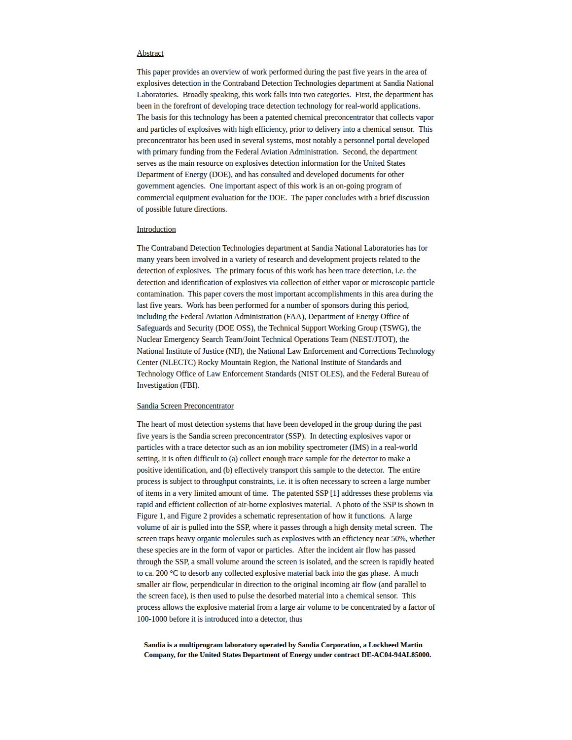Abstract
This paper provides an overview of work performed during the past five years in the area of explosives detection in the Contraband Detection Technologies department at Sandia National Laboratories. Broadly speaking, this work falls into two categories. First, the department has been in the forefront of developing trace detection technology for real-world applications. The basis for this technology has been a patented chemical preconcentrator that collects vapor and particles of explosives with high efficiency, prior to delivery into a chemical sensor. This preconcentrator has been used in several systems, most notably a personnel portal developed with primary funding from the Federal Aviation Administration. Second, the department serves as the main resource on explosives detection information for the United States Department of Energy (DOE), and has consulted and developed documents for other government agencies. One important aspect of this work is an on-going program of commercial equipment evaluation for the DOE. The paper concludes with a brief discussion of possible future directions.
Introduction
The Contraband Detection Technologies department at Sandia National Laboratories has for many years been involved in a variety of research and development projects related to the detection of explosives. The primary focus of this work has been trace detection, i.e. the detection and identification of explosives via collection of either vapor or microscopic particle contamination. This paper covers the most important accomplishments in this area during the last five years. Work has been performed for a number of sponsors during this period, including the Federal Aviation Administration (FAA), Department of Energy Office of Safeguards and Security (DOE OSS), the Technical Support Working Group (TSWG), the Nuclear Emergency Search Team/Joint Technical Operations Team (NEST/JTOT), the National Institute of Justice (NIJ), the National Law Enforcement and Corrections Technology Center (NLECTC) Rocky Mountain Region, the National Institute of Standards and Technology Office of Law Enforcement Standards (NIST OLES), and the Federal Bureau of Investigation (FBI).
Sandia Screen Preconcentrator
The heart of most detection systems that have been developed in the group during the past five years is the Sandia screen preconcentrator (SSP). In detecting explosives vapor or particles with a trace detector such as an ion mobility spectrometer (IMS) in a real-world setting, it is often difficult to (a) collect enough trace sample for the detector to make a positive identification, and (b) effectively transport this sample to the detector. The entire process is subject to throughput constraints, i.e. it is often necessary to screen a large number of items in a very limited amount of time. The patented SSP [1] addresses these problems via rapid and efficient collection of air-borne explosives material. A photo of the SSP is shown in Figure 1, and Figure 2 provides a schematic representation of how it functions. A large volume of air is pulled into the SSP, where it passes through a high density metal screen. The screen traps heavy organic molecules such as explosives with an efficiency near 50%, whether these species are in the form of vapor or particles. After the incident air flow has passed through the SSP, a small volume around the screen is isolated, and the screen is rapidly heated to ca. 200 °C to desorb any collected explosive material back into the gas phase. A much smaller air flow, perpendicular in direction to the original incoming air flow (and parallel to the screen face), is then used to pulse the desorbed material into a chemical sensor. This process allows the explosive material from a large air volume to be concentrated by a factor of 100-1000 before it is introduced into a detector, thus
Sandia is a multiprogram laboratory operated by Sandia Corporation, a Lockheed Martin Company, for the United States Department of Energy under contract DE-AC04-94AL85000.